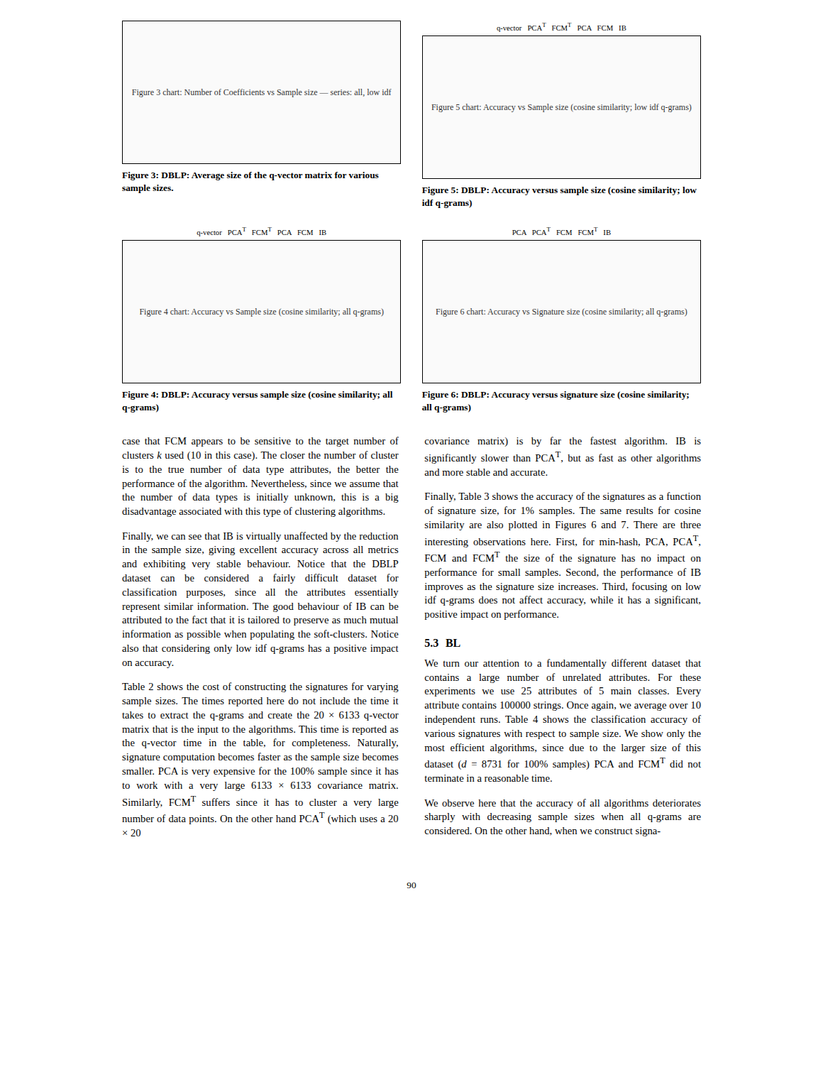Figure 3 chart: Number of Coefficients vs Sample size — series: all, low idf
Figure 3: DBLP: Average size of the q-vector matrix for various sample sizes.
q-vector PCAT FCMT PCA FCM IB
Figure 5 chart: Accuracy vs Sample size (cosine similarity; low idf q-grams)
Figure 5: DBLP: Accuracy versus sample size (cosine similarity; low idf q-grams)
q-vector PCAT FCMT PCA FCM IB
Figure 4 chart: Accuracy vs Sample size (cosine similarity; all q-grams)
Figure 4: DBLP: Accuracy versus sample size (cosine similarity; all q-grams)
PCA PCAT FCM FCMT IB
Figure 6 chart: Accuracy vs Signature size (cosine similarity; all q-grams)
Figure 6: DBLP: Accuracy versus signature size (cosine similarity; all q-grams)
case that FCM appears to be sensitive to the target number of clusters k used (10 in this case). The closer the number of cluster is to the true number of data type attributes, the better the performance of the algorithm. Nevertheless, since we assume that the number of data types is initially unknown, this is a big disadvantage associated with this type of clustering algorithms.
Finally, we can see that IB is virtually unaffected by the reduction in the sample size, giving excellent accuracy across all metrics and exhibiting very stable behaviour. Notice that the DBLP dataset can be considered a fairly difficult dataset for classification purposes, since all the attributes essentially represent similar information. The good behaviour of IB can be attributed to the fact that it is tailored to preserve as much mutual information as possible when populating the soft-clusters. Notice also that considering only low idf q-grams has a positive impact on accuracy.
Table 2 shows the cost of constructing the signatures for varying sample sizes. The times reported here do not include the time it takes to extract the q-grams and create the 20 × 6133 q-vector matrix that is the input to the algorithms. This time is reported as the q-vector time in the table, for completeness. Naturally, signature computation becomes faster as the sample size becomes smaller. PCA is very expensive for the 100% sample since it has to work with a very large 6133 × 6133 covariance matrix. Similarly, FCMT suffers since it has to cluster a very large number of data points. On the other hand PCAT (which uses a 20 × 20
covariance matrix) is by far the fastest algorithm. IB is significantly slower than PCAT, but as fast as other algorithms and more stable and accurate.
Finally, Table 3 shows the accuracy of the signatures as a function of signature size, for 1% samples. The same results for cosine similarity are also plotted in Figures 6 and 7. There are three interesting observations here. First, for min-hash, PCA, PCAT, FCM and FCMT the size of the signature has no impact on performance for small samples. Second, the performance of IB improves as the signature size increases. Third, focusing on low idf q-grams does not affect accuracy, while it has a significant, positive impact on performance.
5.3 BL
We turn our attention to a fundamentally different dataset that contains a large number of unrelated attributes. For these experiments we use 25 attributes of 5 main classes. Every attribute contains 100000 strings. Once again, we average over 10 independent runs. Table 4 shows the classification accuracy of various signatures with respect to sample size. We show only the most efficient algorithms, since due to the larger size of this dataset (d = 8731 for 100% samples) PCA and FCMT did not terminate in a reasonable time.
We observe here that the accuracy of all algorithms deteriorates sharply with decreasing sample sizes when all q-grams are considered. On the other hand, when we construct signa-
90